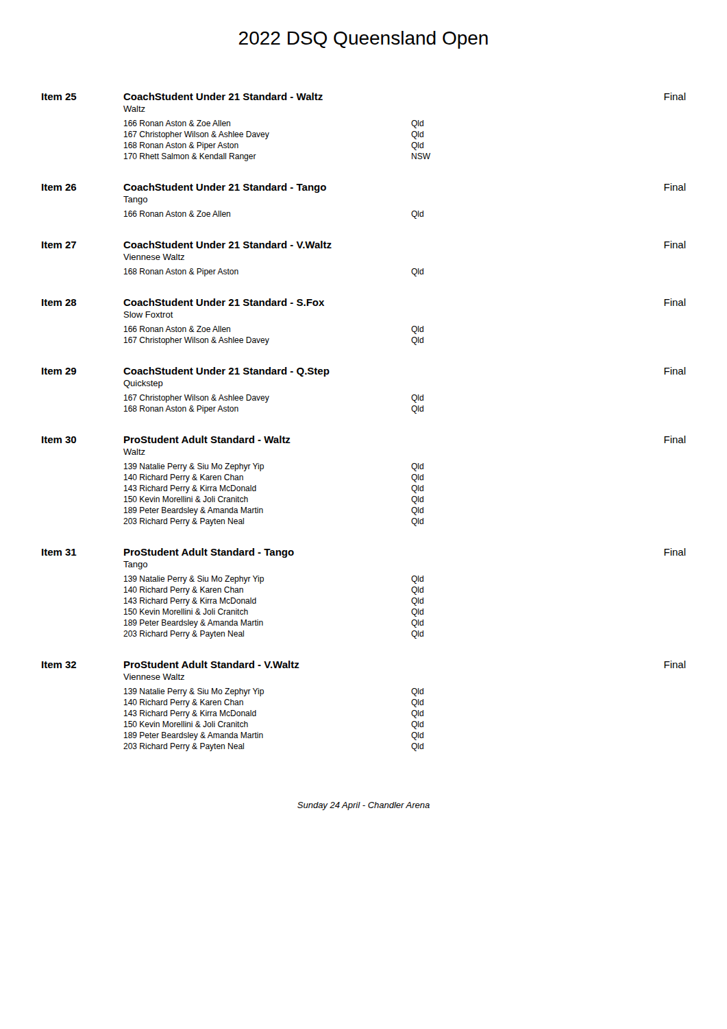2022 DSQ Queensland Open
Item 25
CoachStudent Under 21 Standard - Waltz
Final
Waltz
| 166 Ronan Aston & Zoe Allen | Qld |
| 167 Christopher Wilson & Ashlee Davey | Qld |
| 168 Ronan Aston & Piper Aston | Qld |
| 170 Rhett Salmon & Kendall Ranger | NSW |
Item 26
CoachStudent Under 21 Standard - Tango
Final
Tango
| 166 Ronan Aston & Zoe Allen | Qld |
Item 27
CoachStudent Under 21 Standard - V.Waltz
Final
Viennese Waltz
| 168 Ronan Aston & Piper Aston | Qld |
Item 28
CoachStudent Under 21 Standard - S.Fox
Final
Slow Foxtrot
| 166 Ronan Aston & Zoe Allen | Qld |
| 167 Christopher Wilson & Ashlee Davey | Qld |
Item 29
CoachStudent Under 21 Standard - Q.Step
Final
Quickstep
| 167 Christopher Wilson & Ashlee Davey | Qld |
| 168 Ronan Aston & Piper Aston | Qld |
Item 30
ProStudent Adult Standard - Waltz
Final
Waltz
| 139 Natalie Perry & Siu Mo Zephyr Yip | Qld |
| 140 Richard Perry & Karen Chan | Qld |
| 143 Richard Perry & Kirra McDonald | Qld |
| 150 Kevin Morellini & Joli Cranitch | Qld |
| 189 Peter Beardsley & Amanda Martin | Qld |
| 203 Richard Perry & Payten Neal | Qld |
Item 31
ProStudent Adult Standard - Tango
Final
Tango
| 139 Natalie Perry & Siu Mo Zephyr Yip | Qld |
| 140 Richard Perry & Karen Chan | Qld |
| 143 Richard Perry & Kirra McDonald | Qld |
| 150 Kevin Morellini & Joli Cranitch | Qld |
| 189 Peter Beardsley & Amanda Martin | Qld |
| 203 Richard Perry & Payten Neal | Qld |
Item 32
ProStudent Adult Standard - V.Waltz
Final
Viennese Waltz
| 139 Natalie Perry & Siu Mo Zephyr Yip | Qld |
| 140 Richard Perry & Karen Chan | Qld |
| 143 Richard Perry & Kirra McDonald | Qld |
| 150 Kevin Morellini & Joli Cranitch | Qld |
| 189 Peter Beardsley & Amanda Martin | Qld |
| 203 Richard Perry & Payten Neal | Qld |
Sunday 24 April - Chandler Arena